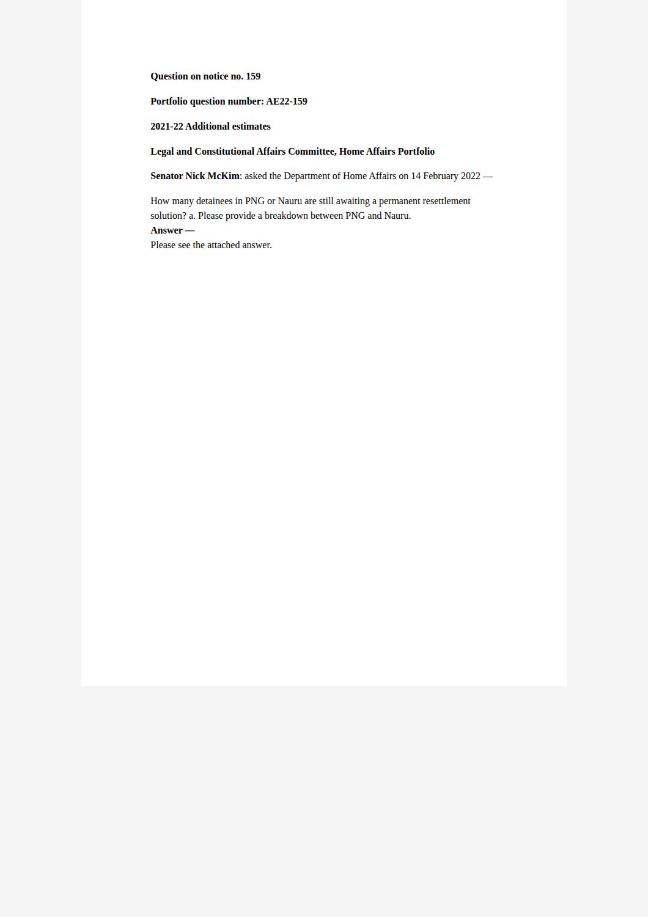Question on notice no. 159
Portfolio question number: AE22-159
2021-22 Additional estimates
Legal and Constitutional Affairs Committee, Home Affairs Portfolio
Senator Nick McKim: asked the Department of Home Affairs on 14 February 2022 —
How many detainees in PNG or Nauru are still awaiting a permanent resettlement solution? a. Please provide a breakdown between PNG and Nauru.
Answer —
Please see the attached answer.